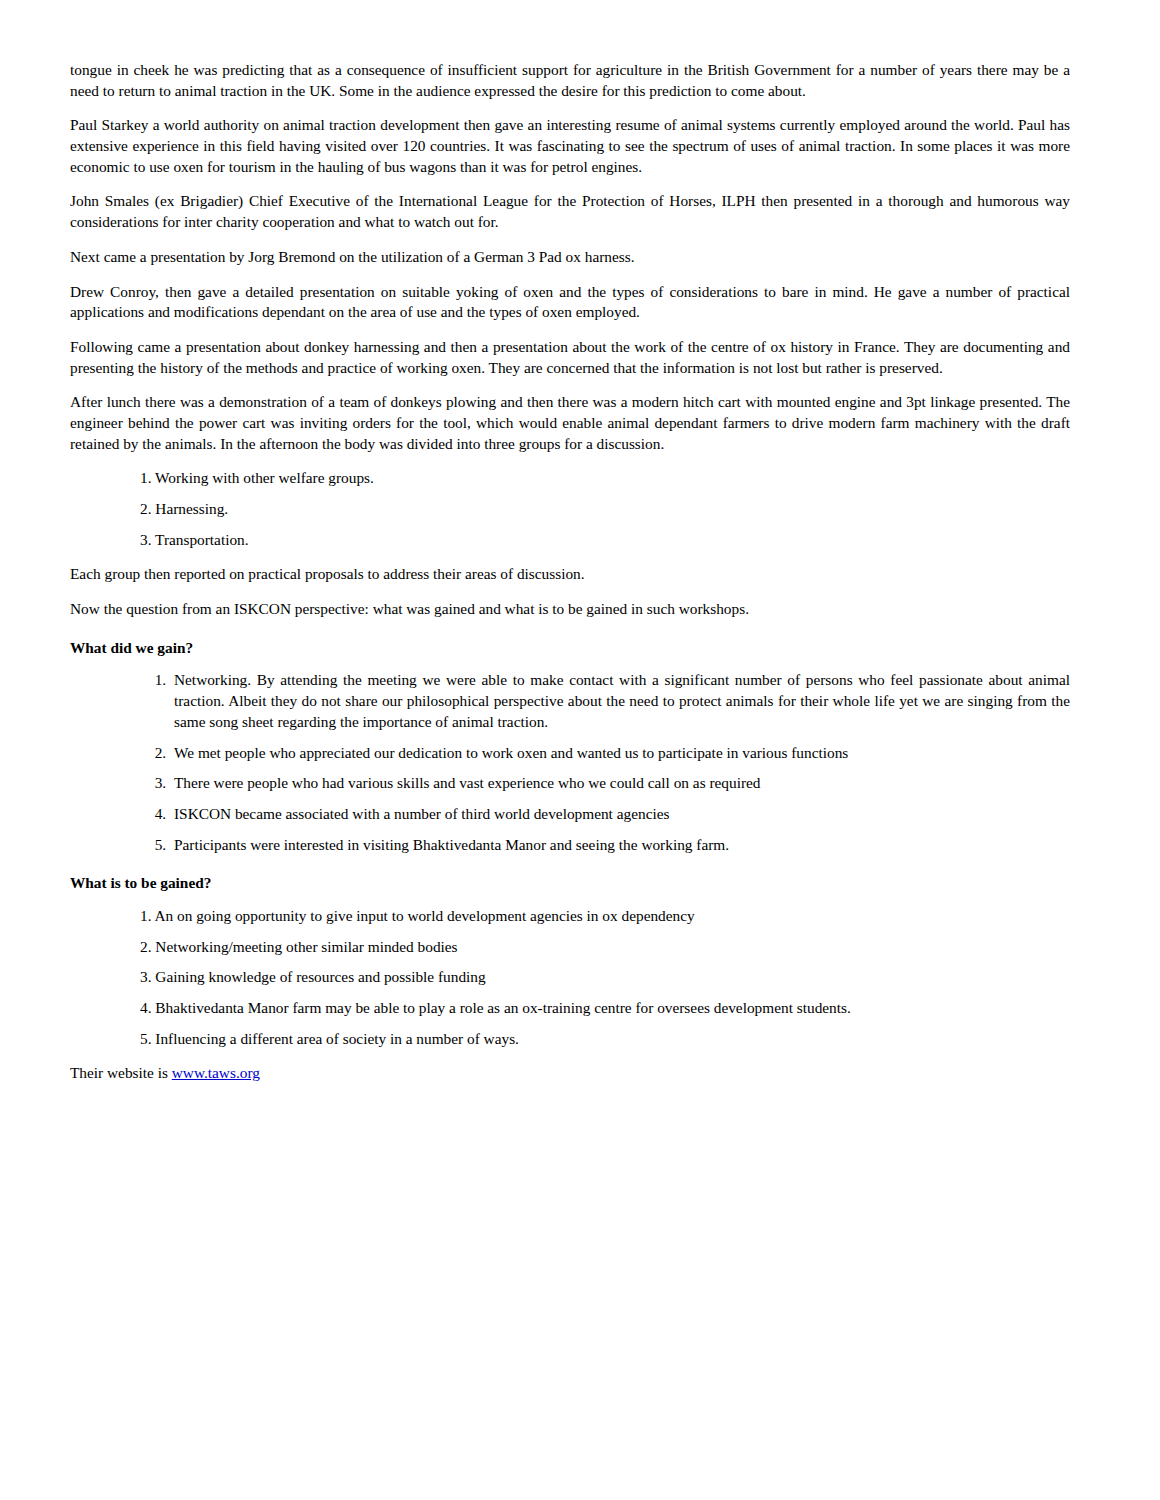tongue in cheek he was predicting that as a consequence of insufficient support for agriculture in the British Government for a number of years there may be a need to return to animal traction in the UK. Some in the audience expressed the desire for this prediction to come about.
Paul Starkey a world authority on animal traction development then gave an interesting resume of animal systems currently employed around the world. Paul has extensive experience in this field having visited over 120 countries. It was fascinating to see the spectrum of uses of animal traction. In some places it was more economic to use oxen for tourism in the hauling of bus wagons than it was for petrol engines.
John Smales (ex Brigadier) Chief Executive of the International League for the Protection of Horses, ILPH then presented in a thorough and humorous way considerations for inter charity cooperation and what to watch out for.
Next came a presentation by Jorg Bremond on the utilization of a German 3 Pad ox harness.
Drew Conroy, then gave a detailed presentation on suitable yoking of oxen and the types of considerations to bare in mind. He gave a number of practical applications and modifications dependant on the area of use and the types of oxen employed.
Following came a presentation about donkey harnessing and then a presentation about the work of the centre of ox history in France. They are documenting and presenting the history of the methods and practice of working oxen. They are concerned that the information is not lost but rather is preserved.
After lunch there was a demonstration of a team of donkeys plowing and then there was a modern hitch cart with mounted engine and 3pt linkage presented. The engineer behind the power cart was inviting orders for the tool, which would enable animal dependant farmers to drive modern farm machinery with the draft retained by the animals. In the afternoon the body was divided into three groups for a discussion.
1. Working with other welfare groups.
2. Harnessing.
3. Transportation.
Each group then reported on practical proposals to address their areas of discussion.
Now the question from an ISKCON perspective: what was gained and what is to be gained in such workshops.
What did we gain?
Networking. By attending the meeting we were able to make contact with a significant number of persons who feel passionate about animal traction. Albeit they do not share our philosophical perspective about the need to protect animals for their whole life yet we are singing from the same song sheet regarding the importance of animal traction.
We met people who appreciated our dedication to work oxen and wanted us to participate in various functions
There were people who had various skills and vast experience who we could call on as required
ISKCON became associated with a number of third world development agencies
Participants were interested in visiting Bhaktivedanta Manor and seeing the working farm.
What is to be gained?
1. An on going opportunity to give input to world development agencies in ox dependency
2. Networking/meeting other similar minded bodies
3. Gaining knowledge of resources and possible funding
4. Bhaktivedanta Manor farm may be able to play a role as an ox-training centre for oversees development students.
5. Influencing a different area of society in a number of ways.
Their website is www.taws.org